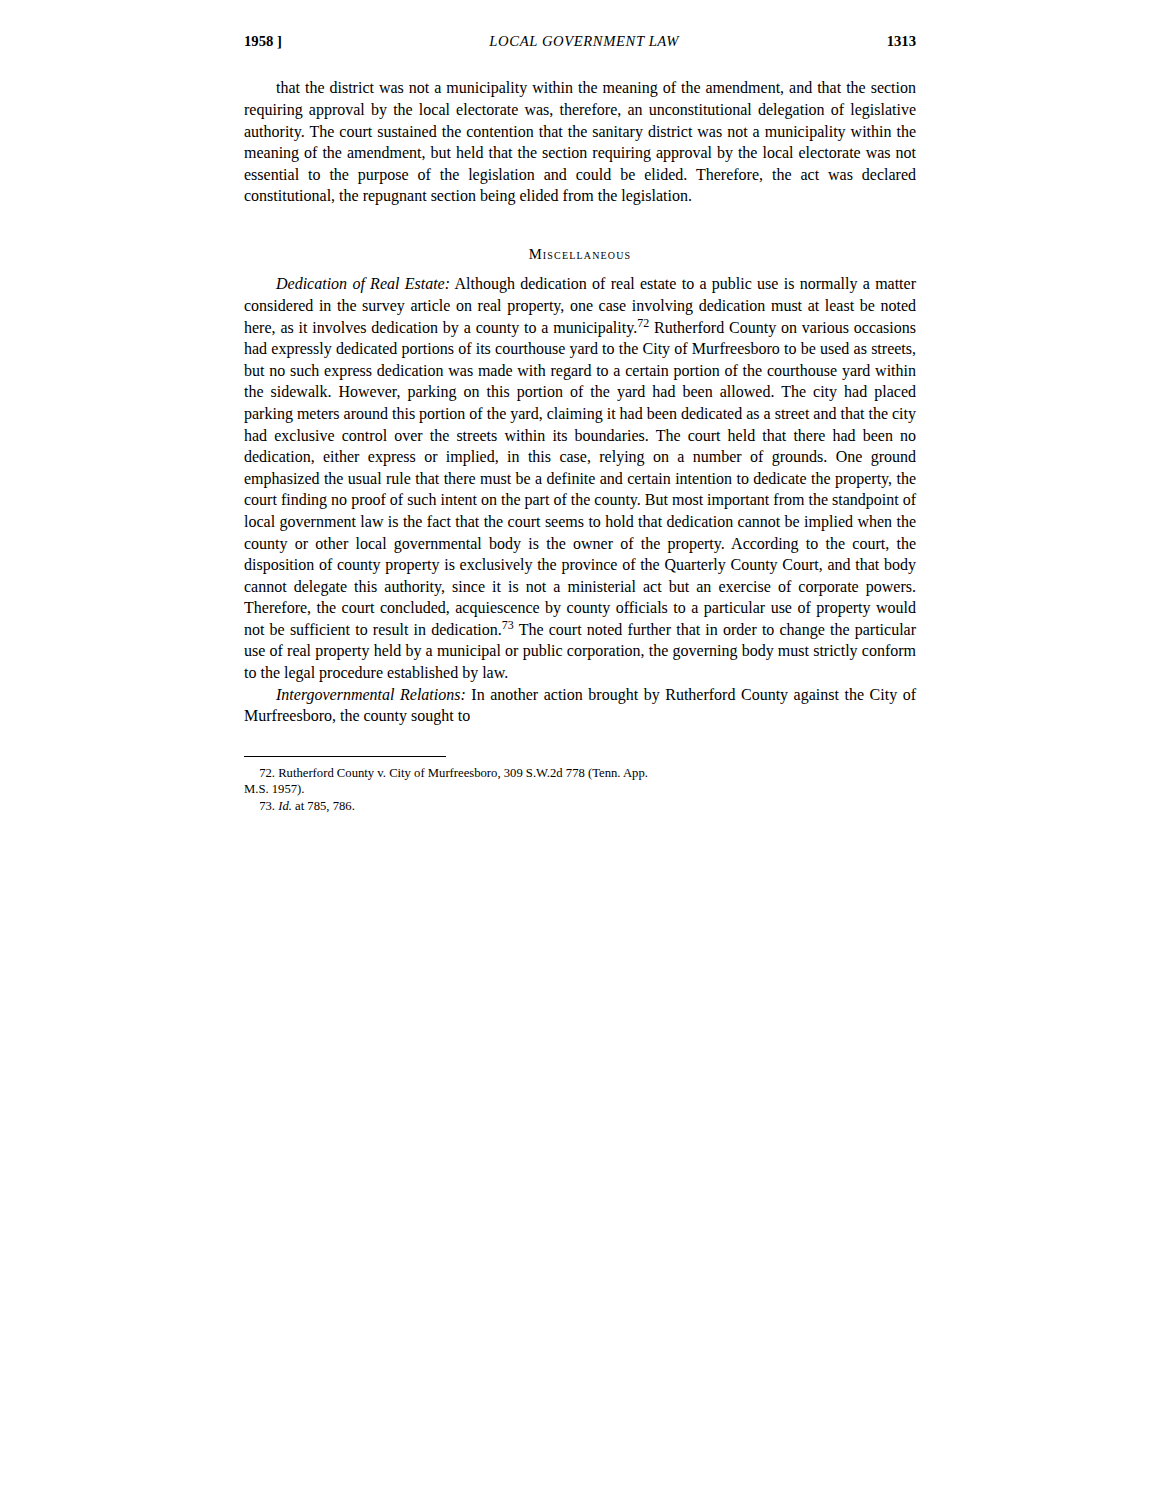1958 ] Local Government Law 1313
that the district was not a municipality within the meaning of the amendment, and that the section requiring approval by the local electorate was, therefore, an unconstitutional delegation of legislative authority. The court sustained the contention that the sanitary district was not a municipality within the meaning of the amendment, but held that the section requiring approval by the local electorate was not essential to the purpose of the legislation and could be elided. Therefore, the act was declared constitutional, the repugnant section being elided from the legislation.
Miscellaneous
Dedication of Real Estate: Although dedication of real estate to a public use is normally a matter considered in the survey article on real property, one case involving dedication must at least be noted here, as it involves dedication by a county to a municipality.72 Rutherford County on various occasions had expressly dedicated portions of its courthouse yard to the City of Murfreesboro to be used as streets, but no such express dedication was made with regard to a certain portion of the courthouse yard within the sidewalk. However, parking on this portion of the yard had been allowed. The city had placed parking meters around this portion of the yard, claiming it had been dedicated as a street and that the city had exclusive control over the streets within its boundaries. The court held that there had been no dedication, either express or implied, in this case, relying on a number of grounds. One ground emphasized the usual rule that there must be a definite and certain intention to dedicate the property, the court finding no proof of such intent on the part of the county. But most important from the standpoint of local government law is the fact that the court seems to hold that dedication cannot be implied when the county or other local governmental body is the owner of the property. According to the court, the disposition of county property is exclusively the province of the Quarterly County Court, and that body cannot delegate this authority, since it is not a ministerial act but an exercise of corporate powers. Therefore, the court concluded, acquiescence by county officials to a particular use of property would not be sufficient to result in dedication.73 The court noted further that in order to change the particular use of real property held by a municipal or public corporation, the governing body must strictly conform to the legal procedure established by law.
Intergovernmental Relations: In another action brought by Rutherford County against the City of Murfreesboro, the county sought to
72. Rutherford County v. City of Murfreesboro, 309 S.W.2d 778 (Tenn. App.
M.S. 1957).
73. Id. at 785, 786.